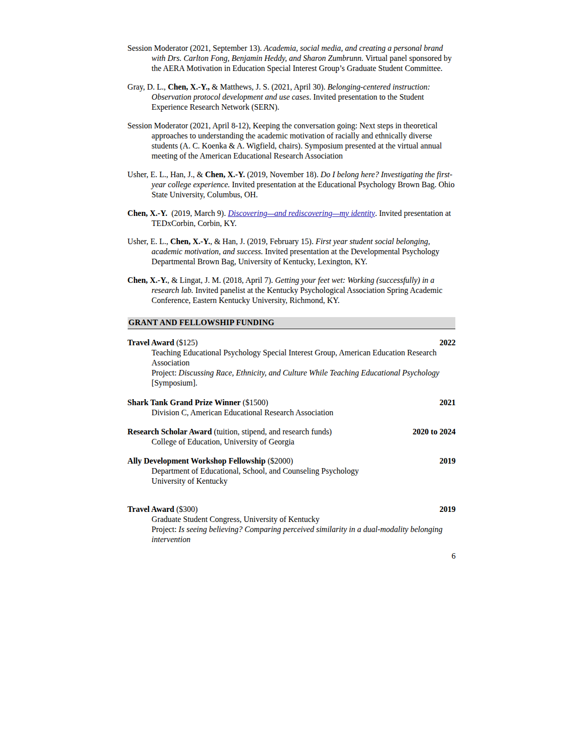Session Moderator (2021, September 13). Academia, social media, and creating a personal brand with Drs. Carlton Fong, Benjamin Heddy, and Sharon Zumbrunn. Virtual panel sponsored by the AERA Motivation in Education Special Interest Group’s Graduate Student Committee.
Gray, D. L., Chen, X.-Y., & Matthews, J. S. (2021, April 30). Belonging-centered instruction: Observation protocol development and use cases. Invited presentation to the Student Experience Research Network (SERN).
Session Moderator (2021, April 8-12), Keeping the conversation going: Next steps in theoretical approaches to understanding the academic motivation of racially and ethnically diverse students (A. C. Koenka & A. Wigfield, chairs). Symposium presented at the virtual annual meeting of the American Educational Research Association
Usher, E. L., Han, J., & Chen, X.-Y. (2019, November 18). Do I belong here? Investigating the first-year college experience. Invited presentation at the Educational Psychology Brown Bag. Ohio State University, Columbus, OH.
Chen, X.-Y. (2019, March 9). Discovering—and rediscovering—my identity. Invited presentation at TEDxCorbin, Corbin, KY.
Usher, E. L., Chen, X.-Y., & Han, J. (2019, February 15). First year student social belonging, academic motivation, and success. Invited presentation at the Developmental Psychology Departmental Brown Bag, University of Kentucky, Lexington, KY.
Chen, X.-Y., & Lingat, J. M. (2018, April 7). Getting your feet wet: Working (successfully) in a research lab. Invited panelist at the Kentucky Psychological Association Spring Academic Conference, Eastern Kentucky University, Richmond, KY.
Grant and Fellowship Funding
Travel Award ($125) 2022
Teaching Educational Psychology Special Interest Group, American Education Research Association
Project: Discussing Race, Ethnicity, and Culture While Teaching Educational Psychology [Symposium].
Shark Tank Grand Prize Winner ($1500) 2021
Division C, American Educational Research Association
Research Scholar Award (tuition, stipend, and research funds) 2020 to 2024
College of Education, University of Georgia
Ally Development Workshop Fellowship ($2000) 2019
Department of Educational, School, and Counseling Psychology
University of Kentucky
Travel Award ($300) 2019
Graduate Student Congress, University of Kentucky
Project: Is seeing believing? Comparing perceived similarity in a dual-modality belonging intervention
6